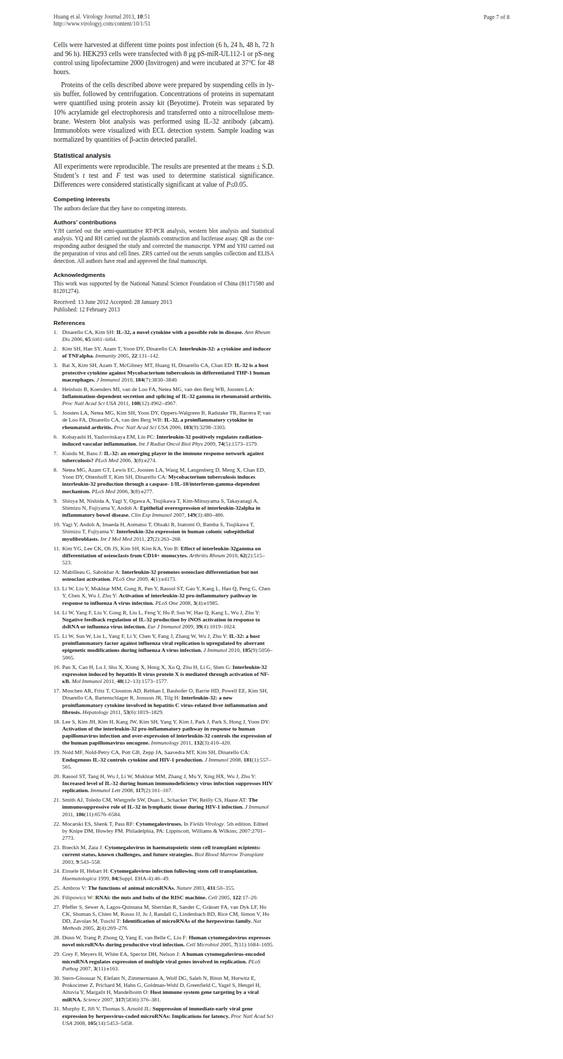Huang et al. Virology Journal 2013, 10:51 http://www.virologyj.com/content/10/1/51
Page 7 of 8
Cells were harvested at different time points post infection (6 h, 24 h, 48 h, 72 h and 96 h). HEK293 cells were transfected with 8 μg pS-miR-UL112-1 or pS-neg control using lipofectamine 2000 (Invitrogen) and were incubated at 37°C for 48 hours.
Proteins of the cells described above were prepared by suspending cells in lysis buffer, followed by centrifugation. Concentrations of proteins in supernatant were quantified using protein assay kit (Beyotime). Protein was separated by 10% acrylamide gel electrophoresis and transferred onto a nitrocellulose membrane. Western blot analysis was performed using IL-32 antibody (abcam). Immunoblots were visualized with ECL detection system. Sample loading was normalized by quantities of β-actin detected parallel.
Statistical analysis
All experiments were reproducible. The results are presented at the means ± S.D. Student’s t test and F test was used to determine statistical significance. Differences were considered statistically significant at value of P≤0.05.
Competing interests
The authors declare that they have no competing interests.
Authors’ contributions
YJH carried out the semi-quantitative RT-PCR analysis, western blot analysis and Statistical analysis. YQ and RH carried out the plasmids construction and luciferase assay. QR as the corresponding author designed the study and corrected the manuscript. YPM and YHJ carried out the preparation of virus and cell lines. ZRS carried out the serum samples collection and ELISA detection. All authors have read and approved the final manuscript.
Acknowledgments
This work was supported by the National Natural Science Foundation of China (81171580 and 81201274).
Received: 13 June 2012 Accepted: 28 January 2013
Published: 12 February 2013
References
Dinarello CA, Kim SH: IL-32, a novel cytokine with a possible role in disease. Ann Rheum Dis 2006, 65:iii61–iii64.
Kim SH, Han SY, Azam T, Yoon DY, Dinarello CA: Interleukin-32: a cytokine and inducer of TNFalpha. Immunity 2005, 22:131–142.
Bai X, Kim SH, Azam T, McGibney MT, Huang H, Dinarello CA, Chan ED: IL-32 is a host protective cytokine against Mycobacterium tuberculosis in differentiated THP-1 human macrophages. J Immunol 2010, 184(7):3830–3840.
Heinhuis B, Koenders MI, van de Loo FA, Netea MG, van den Berg WB, Joosten LA: Inflammation-dependent secretion and splicing of IL-32 gamma in rheumatoid arthritis. Proc Natl Acad Sci USA 2011, 108(12):4962–4967.
Joosten LA, Netea MG, Kim SH, Yoon DY, Oppers-Walgreen B, Radstake TR, Barrera P, van de Loo FA, Dinarello CA, van den Berg WB: IL-32, a proinflammatory cytokine in rheumatoid arthritis. Proc Natl Acad Sci USA 2006, 103(9):3298–3303.
Kobayashi H, Yazlovitskaya EM, Lin PC: Interleukin-32 positively regulates radiation-induced vascular inflammation. Int J Radiat Oncol Biol Phys 2009, 74(5):1573–1579.
Kundu M, Basu J: IL-32: an emerging player in the immune response network against tuberculosis? PLoS Med 2006, 3(8):e274.
Netea MG, Azam GT, Lewis EC, Joosten LA, Wang M, Langenberg D, Meng X, Chan ED, Yoon DY, Ottenhoff T, Kim SH, Dinarello CA: Mycobacterium tuberculosis induces interleukin-32 production through a caspase- 1/IL-18/interferon-gamma-dependent mechanism. PLoS Med 2006, 3(8):e277.
Shioya M, Nishida A, Yagi Y, Ogawa A, Tsujikawa T, Kim-Mitsuyama S, Takayanagi A, Shimizu N, Fujiyama Y, Andoh A: Epithelial overexpression of interleukin-32alpha in inflammatory bowel disease. Clin Exp Immunol 2007, 149(3):480–486.
Yagi Y, Andoh A, Imaeda H, Aomatsu T, Ohsaki R, Inatomi O, Bamba S, Tsujikawa T, Shimizu T, Fujiyama Y: Interleukin-32α expression in human colonic subepithelial myofibroblasts. Int J Mol Med 2011, 27(2):263–268.
Kim YG, Lee CK, Oh JS, Kim SH, Kim KA, Yoo B: Effect of interleukin-32gamma on differentiation of osteoclasts from CD14+ monocytes. Arthritis Rheum 2010, 62(2):515–523.
Mabilleau G, Sabokbar A: Interleukin-32 promotes osteoclast differentiation but not osteoclast activation. PLoS One 2009, 4(1):e4173.
Li W, Liu Y, Mukhtar MM, Gong R, Pan Y, Rasool ST, Gao Y, Kang L, Hao Q, Peng G, Chen Y, Chen X, Wu J, Zhu Y: Activation of interleukin-32 pro-inflammatory pathway in response to influenza A virus infection. PLoS One 2008, 3(4):e1985.
Li W, Yang F, Liu Y, Gong R, Liu L, Feng Y, Hu P, Sun W, Hao Q, Kang L, Wu J, Zhu Y: Negative feedback regulation of IL-32 production by iNOS activation in response to dsRNA or influenza virus infection. Eur J Immunol 2009, 39(4):1019–1024.
Li W, Sun W, Liu L, Yang F, Li Y, Chen Y, Fang J, Zhang W, Wu J, Zhu Y: IL-32: a host proinflammatory factor against influenza viral replication is upregulated by aberrant epigenetic modifications during influenza A virus infection. J Immunol 2010, 185(9):5056–5065.
Pan X, Cao H, Lu J, Shu X, Xiong X, Hong X, Xu Q, Zhu H, Li G, Shen G: Interleukin-32 expression induced by hepatitis B virus protein X is mediated through activation of NF-κB. Mol Immunol 2011, 48(12–13):1573–1577.
Moschen AR, Fritz T, Clouston AD, Rebhan I, Bauhofer O, Barrie HD, Powell EE, Kim SH, Dinarello CA, Bartenschlager R, Jonsson JR, Tilg H: Interleukin-32: a new proinflammatory cytokine involved in hepatitis C virus-related liver inflammation and fibrosis. Hepatology 2011, 53(6):1819–1829.
Lee S, Kim JH, Kim H, Kang JW, Kim SH, Yang Y, Kim J, Park J, Park S, Hong J, Yoon DY: Activation of the interleukin-32 pro-inflammatory pathway in response to human papillomavirus infection and over-expression of interleukin-32 controls the expression of the human papillomavirus oncogene. Immunology 2011, 132(3):410–420.
Nold MF, Nold-Petry CA, Pott GB, Zepp JA, Saavedra MT, Kim SH, Dinarello CA: Endogenous IL-32 controls cytokine and HIV-1 production. J Immunol 2008, 181(1):557–565.
Rasool ST, Tang H, Wu J, Li W, Mukhtar MM, Zhang J, Mu Y, Xing HX, Wu J, Zhu Y: Increased level of IL-32 during human immunodeficiency virus infection suppresses HIV replication. Immunol Lett 2008, 117(2):161–167.
Smith AJ, Toledo CM, Wietgrefe SW, Duan L, Schacker TW, Reilly CS, Haase AT: The immunosuppressive role of IL-32 in lymphatic tissue during HIV-1 infection. J Immunol 2011, 186(11):6576–6584.
Mocarski ES, Shenk T, Pass RF: Cytomegaloviruses. In Fields Virology. 5th edition. Edited by Knipe DM, Howley PM. Philadelphia, PA: Lippincott, Williams & Wilkins; 2007:2701–2773.
Boeckh M, Zaia J: Cytomegalovirus in haematopoietic stem cell transplant ecipients: current status, known challenges, and future strategies. Biol Blood Marrow Transplant 2003, 9:543–558.
Einsele H, Hebart H: Cytomegalovirus infection following stem cell transplantation. Haematologica 1999, 84(Suppl. EHA-4):46–49.
Ambros V: The functions of animal microRNAs. Nature 2003, 431:50–355.
Filipowicz W: RNAi: the nuts and bolts of the RISC machine. Cell 2005, 122:17–20.
Pfeffer S, Sewer A, Lagos-Quintana M, Sheridan R, Sander C, Grässer FA, van Dyk LF, Ho CK, Shuman S, Chien M, Russo JJ, Ju J, Randall G, Lindenbach BD, Rice CM, Simon V, Ho DD, Zavolan M, Tuschl T: Identification of microRNAs of the herpesvirus family. Nat Methods 2005, 2(4):269–276.
Dunn W, Trang P, Zhong Q, Yang E, van Belle C, Liu F: Human cytomegalovirus expresses novel microRNAs during productive viral infection. Cell Microbiol 2005, 7(11):1684–1695.
Grey F, Meyers H, White EA, Spector DH, Nelson J: A human cytomegalovirus-encoded microRNA regulates expression of multiple viral genes involved in replication. PLoS Pathog 2007, 3(11):e163.
Stern-Ginossar N, Elefant N, Zimmermann A, Wolf DG, Saleh N, Biton M, Horwitz E, Prokocimer Z, Prichard M, Hahn G, Goldman-Wohl D, Greenfield C, Yagel S, Hengel H, Altuvia Y, Margalit H, Mandelboim O: Host immune system gene targeting by a viral miRNA. Science 2007, 317(5836):376–381.
Murphy E, Jiří V, Thomas S, Arnold JL: Suppression of immediate-early viral gene expression by herpesvirus-coded microRNAs: Implications for latency. Proc Natl Acad Sci USA 2008, 105(14):5453–5458.